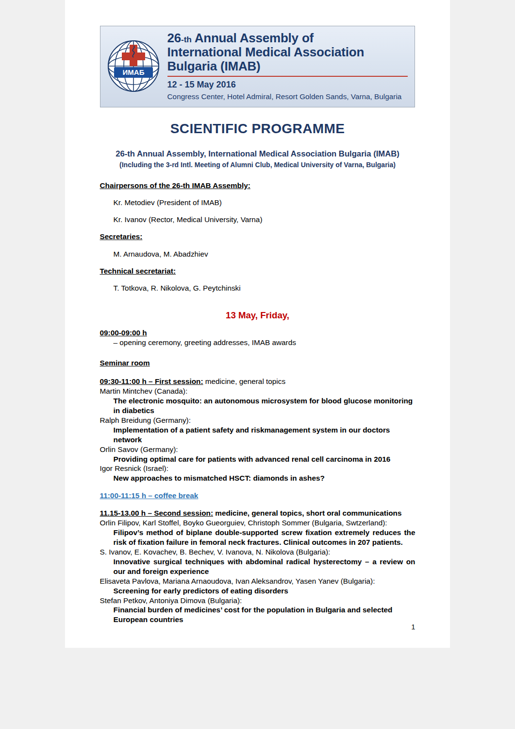ИМАБ
26-th Annual Assembly of
International Medical Association
Bulgaria (IMAB)
12 - 15 May 2016
Congress Center, Hotel Admiral, Resort Golden Sands, Varna, Bulgaria
SCIENTIFIC PROGRAMME
26-th Annual Assembly, International Medical Association Bulgaria (IMAB)
(Including the 3-rd Intl. Meeting of Alumni Club, Medical University of Varna, Bulgaria)
Chairpersons of the 26-th IMAB Assembly:
Kr. Metodiev (President of IMAB)
Kr. Ivanov (Rector, Medical University, Varna)
Secretaries:
M. Arnaudova, M. Abadzhiev
Technical secretariat:
T. Totkova, R. Nikolova, G. Peytchinski
13 May, Friday,
09:00-09:00 h
– opening ceremony, greeting addresses, IMAB awards
Seminar room
09:30-11:00 h – First session: medicine, general topics
Martin Mintchev (Canada):
The electronic mosquito: an autonomous microsystem for blood glucose monitoring in diabetics
Ralph Breidung (Germany):
Implementation of a patient safety and riskmanagement system in our doctors network
Orlin Savov (Germany):
Providing optimal care for patients with advanced renal cell carcinoma in 2016
Igor Resnick (Israel):
New approaches to mismatched HSCT: diamonds in ashes?
11:00-11:15 h – coffee break
11.15-13.00 h – Second session: medicine, general topics, short oral communications
Orlin Filipov, Karl Stoffel, Boyko Gueorguiev, Christoph Sommer (Bulgaria, Swtzerland):
Filipov’s method of biplane double-supported screw fixation extremely reduces the risk of fixation failure in femoral neck fractures. Clinical outcomes in 207 patients.
S. Ivanov, E. Kovachev, B. Bechev, V. Ivanova, N. Nikolova (Bulgaria):
Innovative surgical techniques with abdominal radical hysterectomy – a review on our and foreign experience
Elisaveta Pavlova, Mariana Arnaoudova, Ivan Aleksandrov, Yasen Yanev (Bulgaria):
Screening for early predictors of eating disorders
Stefan Petkov, Antoniya Dimova (Bulgaria):
Financial burden of medicines’ cost for the population in Bulgaria and selected European countries
1